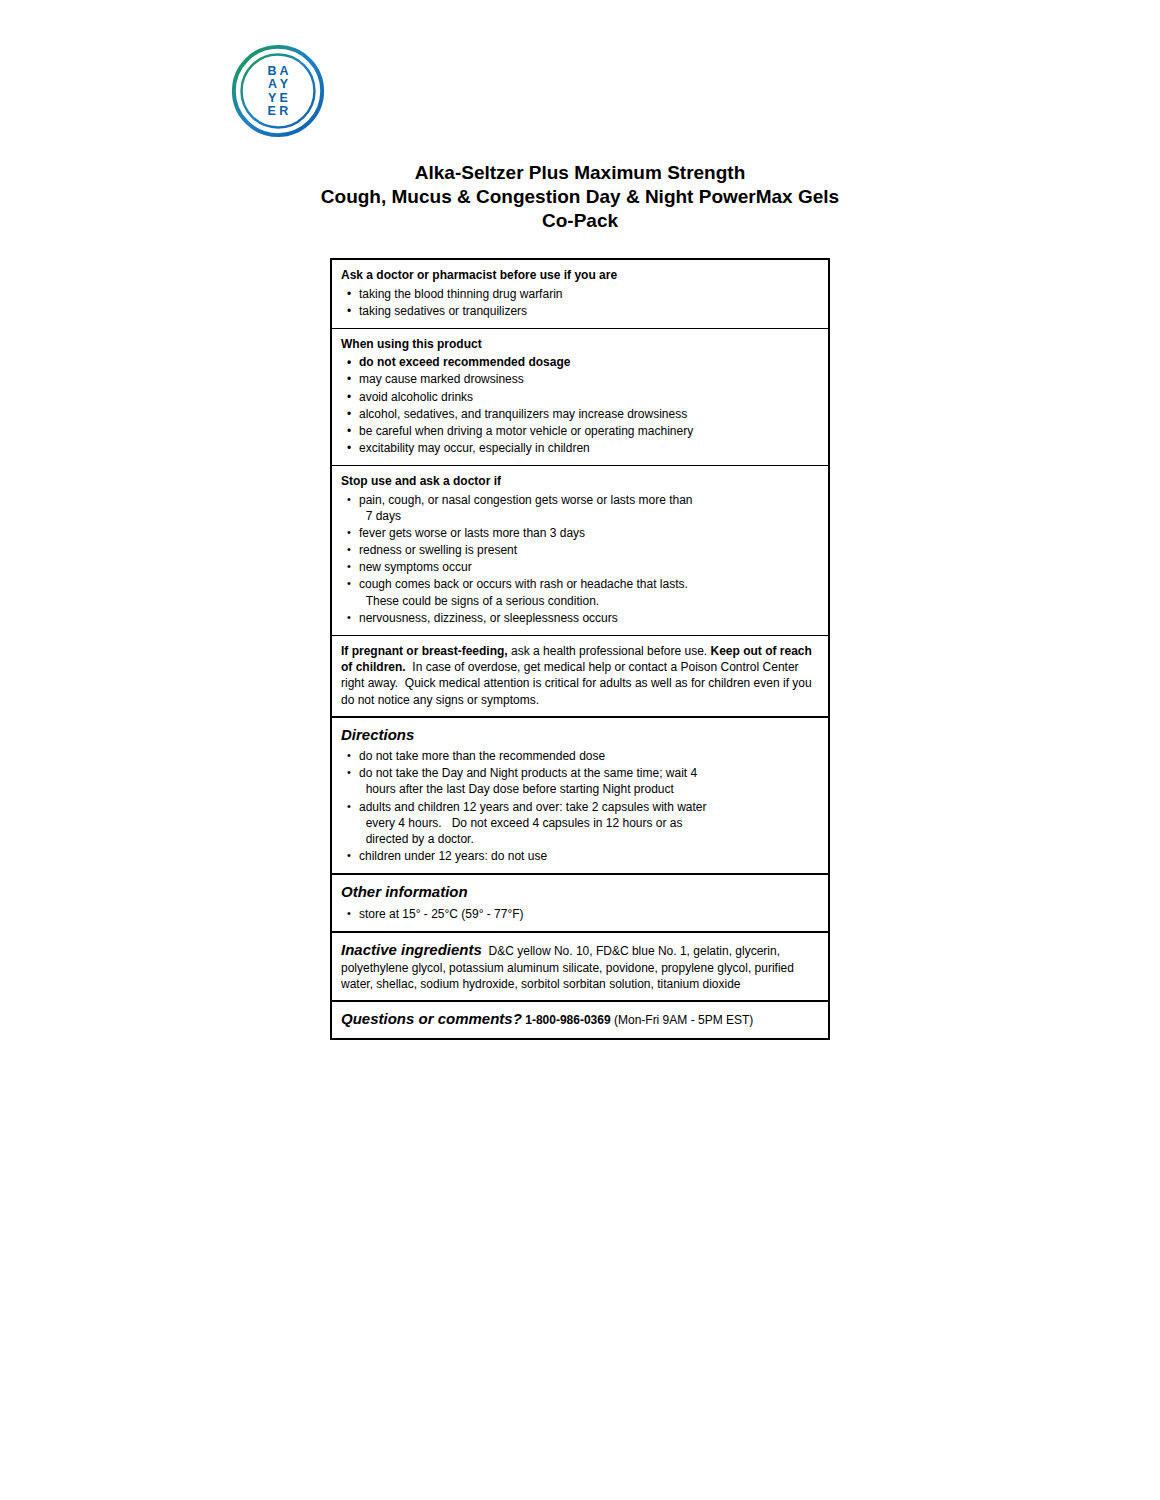B A A Y Y E E R
Alka-Seltzer Plus Maximum Strength
Cough, Mucus & Congestion Day & Night PowerMax Gels
Co-Pack
Ask a doctor or pharmacist before use if you are
taking the blood thinning drug warfarin
taking sedatives or tranquilizers
When using this product
do not exceed recommended dosage
may cause marked drowsiness
avoid alcoholic drinks
alcohol, sedatives, and tranquilizers may increase drowsiness
be careful when driving a motor vehicle or operating machinery
excitability may occur, especially in children
Stop use and ask a doctor if
pain, cough, or nasal congestion gets worse or lasts more than
7 days
fever gets worse or lasts more than 3 days
redness or swelling is present
new symptoms occur
cough comes back or occurs with rash or headache that lasts.
These could be signs of a serious condition.
nervousness, dizziness, or sleeplessness occurs
If pregnant or breast-feeding, ask a health professional before use. Keep out of reach of children. In case of overdose, get medical help or contact a Poison Control Center right away. Quick medical attention is critical for adults as well as for children even if you do not notice any signs or symptoms.
Directions
do not take more than the recommended dose
do not take the Day and Night products at the same time; wait 4
hours after the last Day dose before starting Night product
adults and children 12 years and over: take 2 capsules with water
every 4 hours. Do not exceed 4 capsules in 12 hours or as
directed by a doctor.
children under 12 years: do not use
Other information
store at 15° - 25°C (59° - 77°F)
Inactive ingredients D&C yellow No. 10, FD&C blue No. 1, gelatin, glycerin, polyethylene glycol, potassium aluminum silicate, povidone, propylene glycol, purified water, shellac, sodium hydroxide, sorbitol sorbitan solution, titanium dioxide
Questions or comments? 1-800-986-0369 (Mon-Fri 9AM - 5PM EST)